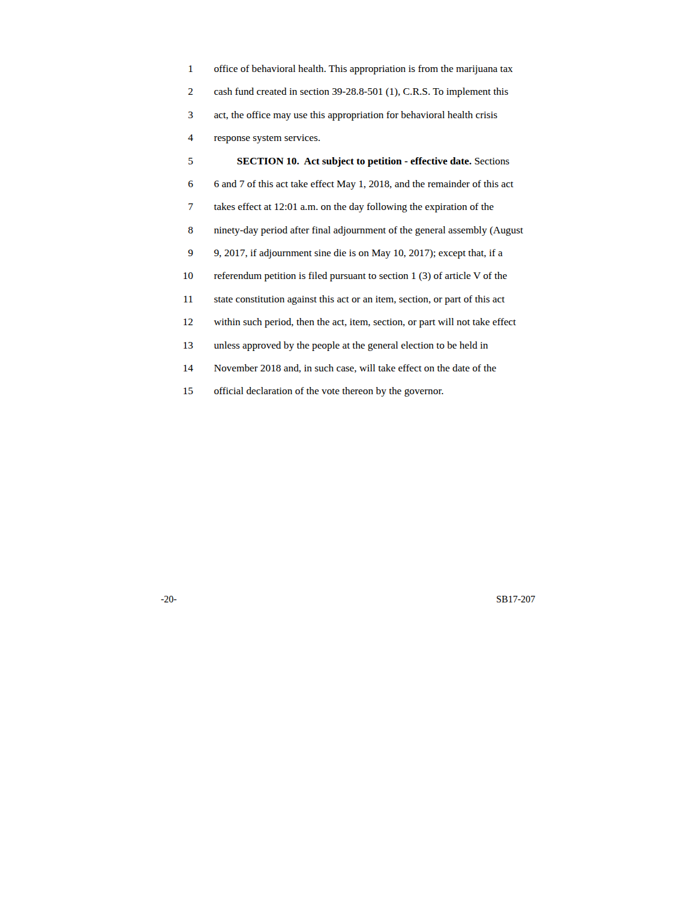| 1 | office of behavioral health. This appropriation is from the marijuana tax |
| 2 | cash fund created in section 39-28.8-501 (1), C.R.S. To implement this |
| 3 | act, the office may use this appropriation for behavioral health crisis |
| 4 | response system services. |
| 5 | SECTION 10. Act subject to petition - effective date. Sections |
| 6 | 6 and 7 of this act take effect May 1, 2018, and the remainder of this act |
| 7 | takes effect at 12:01 a.m. on the day following the expiration of the |
| 8 | ninety-day period after final adjournment of the general assembly (August |
| 9 | 9, 2017, if adjournment sine die is on May 10, 2017); except that, if a |
| 10 | referendum petition is filed pursuant to section 1 (3) of article V of the |
| 11 | state constitution against this act or an item, section, or part of this act |
| 12 | within such period, then the act, item, section, or part will not take effect |
| 13 | unless approved by the people at the general election to be held in |
| 14 | November 2018 and, in such case, will take effect on the date of the |
| 15 | official declaration of the vote thereon by the governor. |
-20- SB17-207